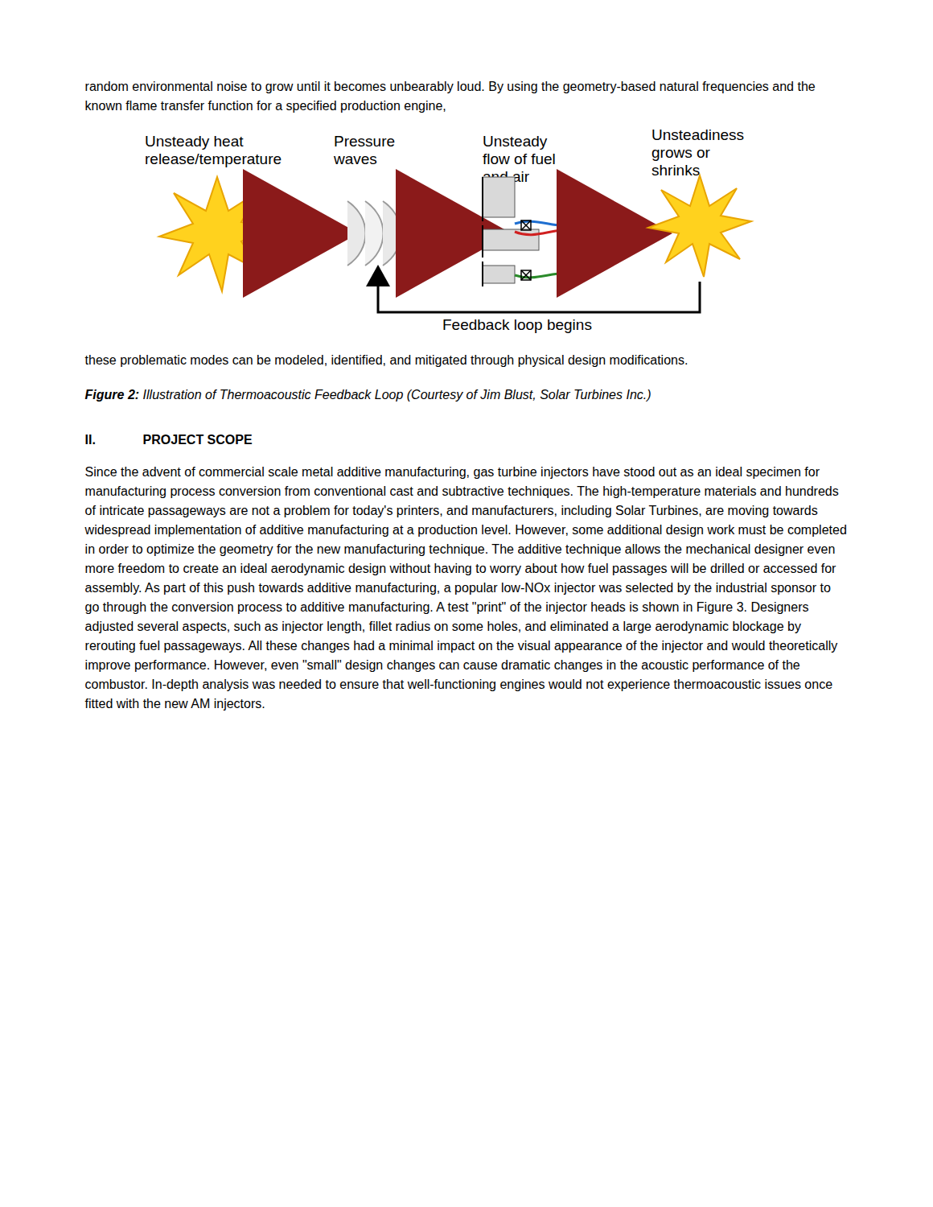random environmental noise to grow until it becomes unbearably loud. By using the geometry-based natural frequencies and the known flame transfer function for a specified production engine,
Unsteady heat release/temperature Pressure waves Unsteady flow of fuel and air Unsteadiness grows or shrinks Feedback loop begins
these problematic modes can be modeled, identified, and mitigated through physical design modifications.
Figure 2: Illustration of Thermoacoustic Feedback Loop (Courtesy of Jim Blust, Solar Turbines Inc.)
II. PROJECT SCOPE
Since the advent of commercial scale metal additive manufacturing, gas turbine injectors have stood out as an ideal specimen for manufacturing process conversion from conventional cast and subtractive techniques. The high-temperature materials and hundreds of intricate passageways are not a problem for today's printers, and manufacturers, including Solar Turbines, are moving towards widespread implementation of additive manufacturing at a production level. However, some additional design work must be completed in order to optimize the geometry for the new manufacturing technique. The additive technique allows the mechanical designer even more freedom to create an ideal aerodynamic design without having to worry about how fuel passages will be drilled or accessed for assembly. As part of this push towards additive manufacturing, a popular low-NOx injector was selected by the industrial sponsor to go through the conversion process to additive manufacturing. A test "print" of the injector heads is shown in Figure 3. Designers adjusted several aspects, such as injector length, fillet radius on some holes, and eliminated a large aerodynamic blockage by rerouting fuel passageways. All these changes had a minimal impact on the visual appearance of the injector and would theoretically improve performance. However, even "small" design changes can cause dramatic changes in the acoustic performance of the combustor. In-depth analysis was needed to ensure that well-functioning engines would not experience thermoacoustic issues once fitted with the new AM injectors.